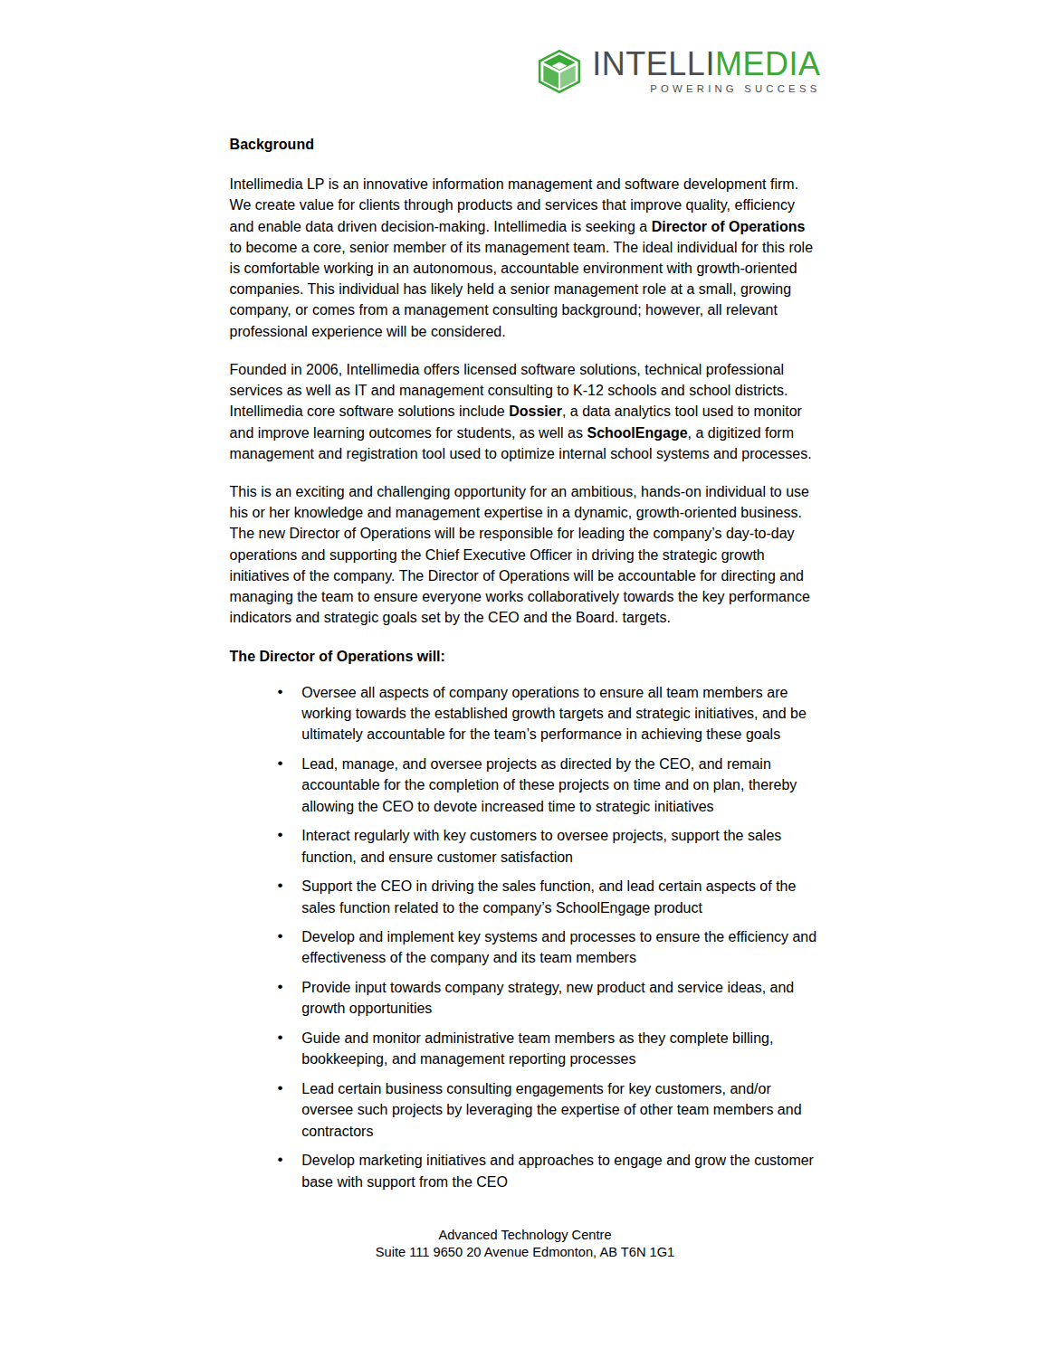INTELLI MEDIA
POWERING SUCCESS
Background
Intellimedia LP is an innovative information management and software development firm. We create value for clients through products and services that improve quality, efficiency and enable data driven decision-making. Intellimedia is seeking a Director of Operations to become a core, senior member of its management team. The ideal individual for this role is comfortable working in an autonomous, accountable environment with growth-oriented companies. This individual has likely held a senior management role at a small, growing company, or comes from a management consulting background; however, all relevant professional experience will be considered.
Founded in 2006, Intellimedia offers licensed software solutions, technical professional services as well as IT and management consulting to K-12 schools and school districts. Intellimedia core software solutions include Dossier, a data analytics tool used to monitor and improve learning outcomes for students, as well as SchoolEngage, a digitized form management and registration tool used to optimize internal school systems and processes.
This is an exciting and challenging opportunity for an ambitious, hands-on individual to use his or her knowledge and management expertise in a dynamic, growth-oriented business. The new Director of Operations will be responsible for leading the company’s day-to-day operations and supporting the Chief Executive Officer in driving the strategic growth initiatives of the company. The Director of Operations will be accountable for directing and managing the team to ensure everyone works collaboratively towards the key performance indicators and strategic goals set by the CEO and the Board. targets.
The Director of Operations will:
Oversee all aspects of company operations to ensure all team members are working towards the established growth targets and strategic initiatives, and be ultimately accountable for the team’s performance in achieving these goals
Lead, manage, and oversee projects as directed by the CEO, and remain accountable for the completion of these projects on time and on plan, thereby allowing the CEO to devote increased time to strategic initiatives
Interact regularly with key customers to oversee projects, support the sales function, and ensure customer satisfaction
Support the CEO in driving the sales function, and lead certain aspects of the sales function related to the company’s SchoolEngage product
Develop and implement key systems and processes to ensure the efficiency and effectiveness of the company and its team members
Provide input towards company strategy, new product and service ideas, and growth opportunities
Guide and monitor administrative team members as they complete billing, bookkeeping, and management reporting processes
Lead certain business consulting engagements for key customers, and/or oversee such projects by leveraging the expertise of other team members and contractors
Develop marketing initiatives and approaches to engage and grow the customer base with support from the CEO
Advanced Technology Centre
Suite 111 9650 20 Avenue Edmonton, AB T6N 1G1